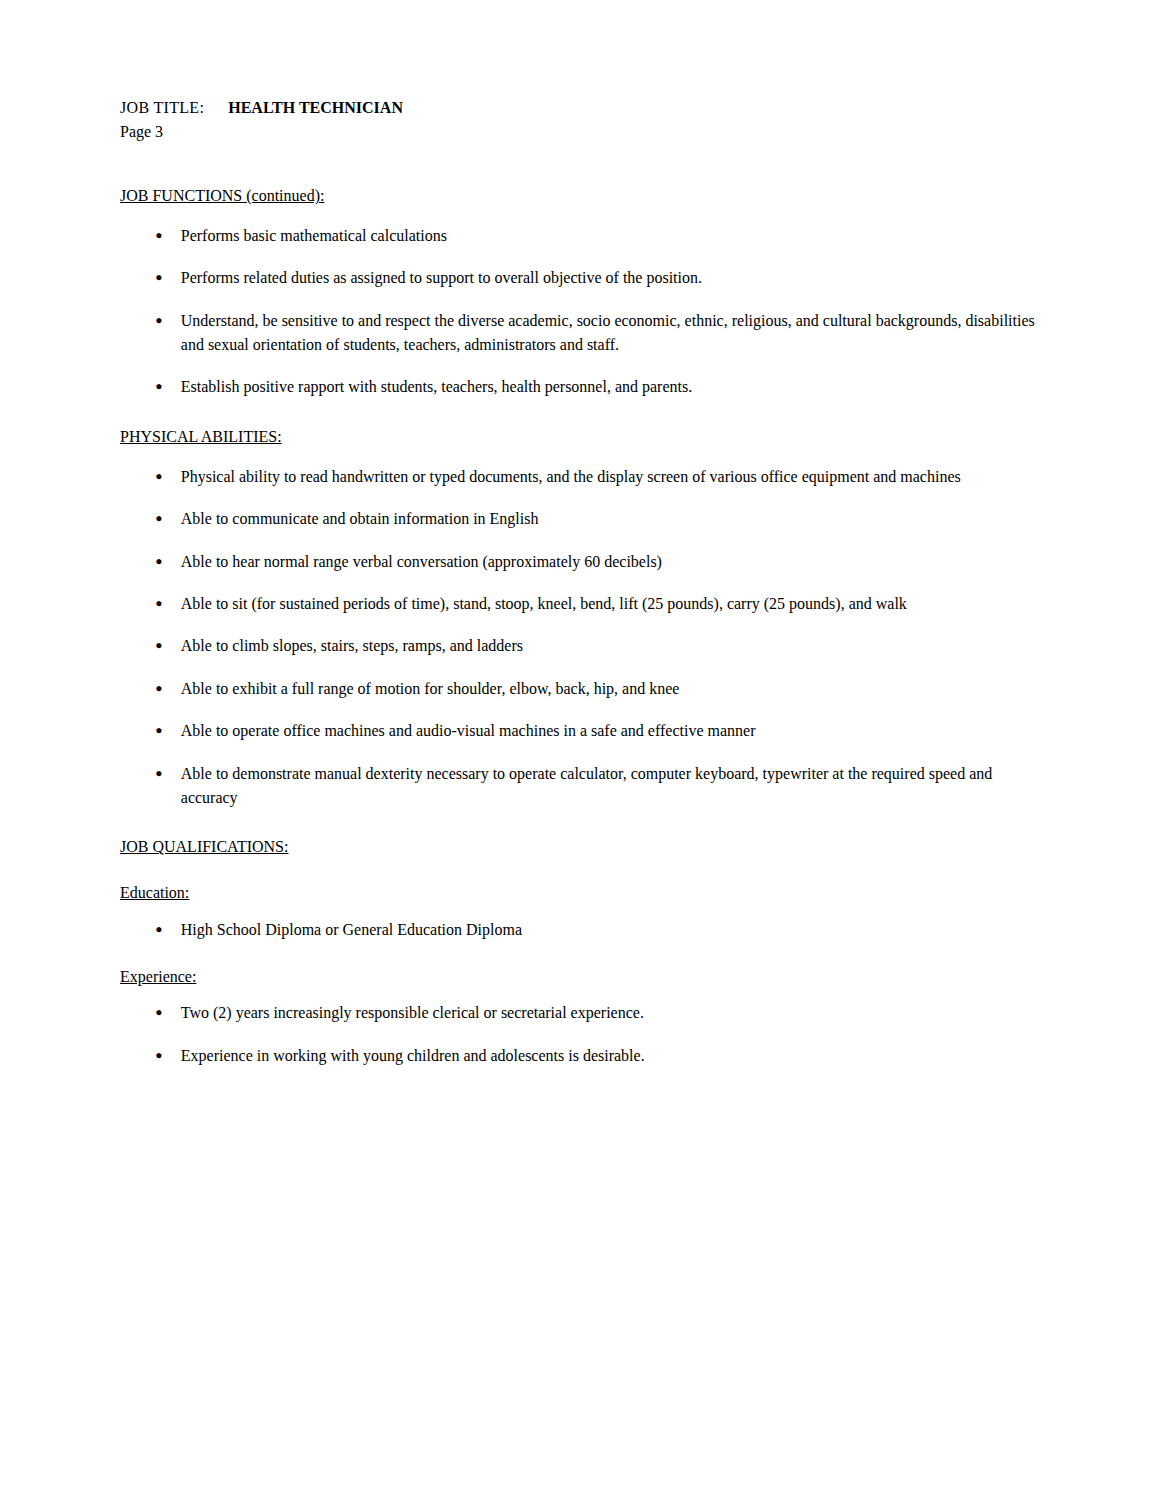JOB TITLE: HEALTH TECHNICIAN
Page 3
JOB FUNCTIONS (continued):
Performs basic mathematical calculations
Performs related duties as assigned to support to overall objective of the position.
Understand, be sensitive to and respect the diverse academic, socio economic, ethnic, religious, and cultural backgrounds, disabilities and sexual orientation of students, teachers, administrators and staff.
Establish positive rapport with students, teachers, health personnel, and parents.
PHYSICAL ABILITIES:
Physical ability to read handwritten or typed documents, and the display screen of various office equipment and machines
Able to communicate and obtain information in English
Able to hear normal range verbal conversation (approximately 60 decibels)
Able to sit (for sustained periods of time), stand, stoop, kneel, bend, lift (25 pounds), carry (25 pounds), and walk
Able to climb slopes, stairs, steps, ramps, and ladders
Able to exhibit a full range of motion for shoulder, elbow, back, hip, and knee
Able to operate office machines and audio-visual machines in a safe and effective manner
Able to demonstrate manual dexterity necessary to operate calculator, computer keyboard, typewriter at the required speed and accuracy
JOB QUALIFICATIONS:
Education:
High School Diploma or General Education Diploma
Experience:
Two (2) years increasingly responsible clerical or secretarial experience.
Experience in working with young children and adolescents is desirable.